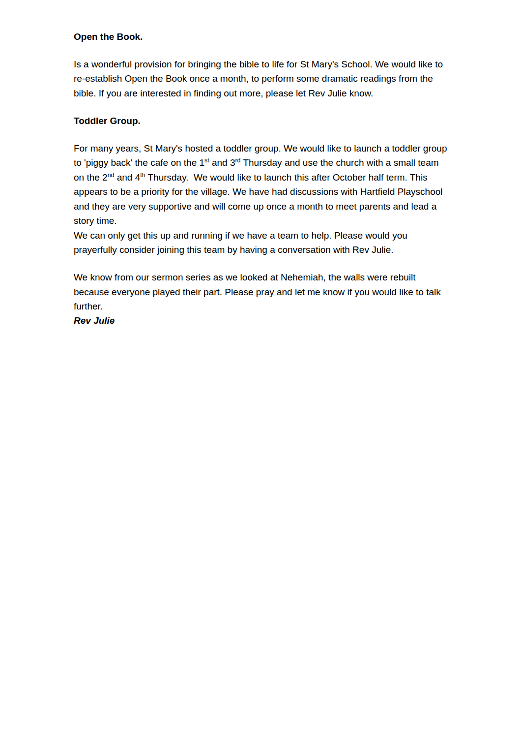Open the Book.
Is a wonderful provision for bringing the bible to life for St Mary's School. We would like to re-establish Open the Book once a month, to perform some dramatic readings from the bible. If you are interested in finding out more, please let Rev Julie know.
Toddler Group.
For many years, St Mary's hosted a toddler group. We would like to launch a toddler group to 'piggy back' the cafe on the 1st and 3rd Thursday and use the church with a small team on the 2nd and 4th Thursday. We would like to launch this after October half term. This appears to be a priority for the village. We have had discussions with Hartfield Playschool and they are very supportive and will come up once a month to meet parents and lead a story time.
We can only get this up and running if we have a team to help. Please would you prayerfully consider joining this team by having a conversation with Rev Julie.
We know from our sermon series as we looked at Nehemiah, the walls were rebuilt because everyone played their part. Please pray and let me know if you would like to talk further.
Rev Julie